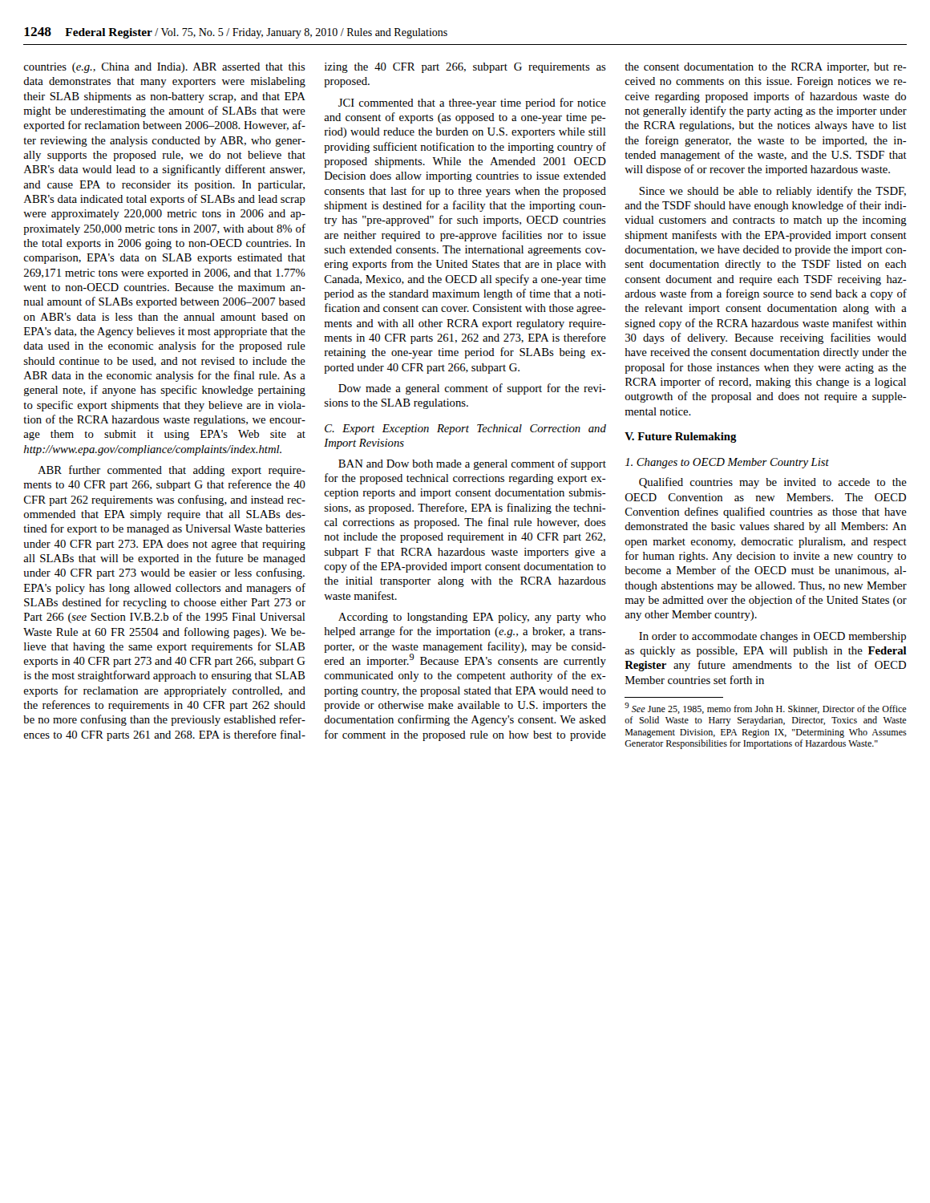1248 Federal Register / Vol. 75, No. 5 / Friday, January 8, 2010 / Rules and Regulations
countries (e.g., China and India). ABR asserted that this data demonstrates that many exporters were mislabeling their SLAB shipments as non-battery scrap, and that EPA might be underestimating the amount of SLABs that were exported for reclamation between 2006–2008. However, after reviewing the analysis conducted by ABR, who generally supports the proposed rule, we do not believe that ABR's data would lead to a significantly different answer, and cause EPA to reconsider its position. In particular, ABR's data indicated total exports of SLABs and lead scrap were approximately 220,000 metric tons in 2006 and approximately 250,000 metric tons in 2007, with about 8% of the total exports in 2006 going to non-OECD countries. In comparison, EPA's data on SLAB exports estimated that 269,171 metric tons were exported in 2006, and that 1.77% went to non-OECD countries. Because the maximum annual amount of SLABs exported between 2006–2007 based on ABR's data is less than the annual amount based on EPA's data, the Agency believes it most appropriate that the data used in the economic analysis for the proposed rule should continue to be used, and not revised to include the ABR data in the economic analysis for the final rule. As a general note, if anyone has specific knowledge pertaining to specific export shipments that they believe are in violation of the RCRA hazardous waste regulations, we encourage them to submit it using EPA's Web site at http://www.epa.gov/compliance/complaints/index.html.
ABR further commented that adding export requirements to 40 CFR part 266, subpart G that reference the 40 CFR part 262 requirements was confusing, and instead recommended that EPA simply require that all SLABs destined for export to be managed as Universal Waste batteries under 40 CFR part 273. EPA does not agree that requiring all SLABs that will be exported in the future be managed under 40 CFR part 273 would be easier or less confusing. EPA's policy has long allowed collectors and managers of SLABs destined for recycling to choose either Part 273 or Part 266 (see Section IV.B.2.b of the 1995 Final Universal Waste Rule at 60 FR 25504 and following pages). We believe that having the same export requirements for SLAB exports in 40 CFR part 273 and 40 CFR part 266, subpart G is the most straightforward approach to ensuring that SLAB exports for reclamation are appropriately controlled, and the references to requirements in 40 CFR part 262 should be no more confusing than the previously established references to 40 CFR parts 261 and 268. EPA is therefore finalizing the 40 CFR part 266, subpart G requirements as proposed.
JCI commented that a three-year time period for notice and consent of exports (as opposed to a one-year time period) would reduce the burden on U.S. exporters while still providing sufficient notification to the importing country of proposed shipments. While the Amended 2001 OECD Decision does allow importing countries to issue extended consents that last for up to three years when the proposed shipment is destined for a facility that the importing country has "pre-approved" for such imports, OECD countries are neither required to pre-approve facilities nor to issue such extended consents. The international agreements covering exports from the United States that are in place with Canada, Mexico, and the OECD all specify a one-year time period as the standard maximum length of time that a notification and consent can cover. Consistent with those agreements and with all other RCRA export regulatory requirements in 40 CFR parts 261, 262 and 273, EPA is therefore retaining the one-year time period for SLABs being exported under 40 CFR part 266, subpart G.
Dow made a general comment of support for the revisions to the SLAB regulations.
C. Export Exception Report Technical Correction and Import Revisions
BAN and Dow both made a general comment of support for the proposed technical corrections regarding export exception reports and import consent documentation submissions, as proposed. Therefore, EPA is finalizing the technical corrections as proposed. The final rule however, does not include the proposed requirement in 40 CFR part 262, subpart F that RCRA hazardous waste importers give a copy of the EPA-provided import consent documentation to the initial transporter along with the RCRA hazardous waste manifest.
According to longstanding EPA policy, any party who helped arrange for the importation (e.g., a broker, a transporter, or the waste management facility), may be considered an importer.9 Because EPA's consents are currently communicated only to the competent authority of the exporting country, the proposal stated that EPA would need to provide or otherwise make available to U.S. importers the documentation confirming the Agency's consent. We asked for comment in the proposed rule on how best to provide the consent documentation to the RCRA importer, but received no comments on this issue. Foreign notices we receive regarding proposed imports of hazardous waste do not generally identify the party acting as the importer under the RCRA regulations, but the notices always have to list the foreign generator, the waste to be imported, the intended management of the waste, and the U.S. TSDF that will dispose of or recover the imported hazardous waste.
Since we should be able to reliably identify the TSDF, and the TSDF should have enough knowledge of their individual customers and contracts to match up the incoming shipment manifests with the EPA-provided import consent documentation, we have decided to provide the import consent documentation directly to the TSDF listed on each consent document and require each TSDF receiving hazardous waste from a foreign source to send back a copy of the relevant import consent documentation along with a signed copy of the RCRA hazardous waste manifest within 30 days of delivery. Because receiving facilities would have received the consent documentation directly under the proposal for those instances when they were acting as the RCRA importer of record, making this change is a logical outgrowth of the proposal and does not require a supplemental notice.
V. Future Rulemaking
1. Changes to OECD Member Country List
Qualified countries may be invited to accede to the OECD Convention as new Members. The OECD Convention defines qualified countries as those that have demonstrated the basic values shared by all Members: An open market economy, democratic pluralism, and respect for human rights. Any decision to invite a new country to become a Member of the OECD must be unanimous, although abstentions may be allowed. Thus, no new Member may be admitted over the objection of the United States (or any other Member country).
In order to accommodate changes in OECD membership as quickly as possible, EPA will publish in the Federal Register any future amendments to the list of OECD Member countries set forth in
9 See June 25, 1985, memo from John H. Skinner, Director of the Office of Solid Waste to Harry Seraydarian, Director, Toxics and Waste Management Division, EPA Region IX, "Determining Who Assumes Generator Responsibilities for Importations of Hazardous Waste."